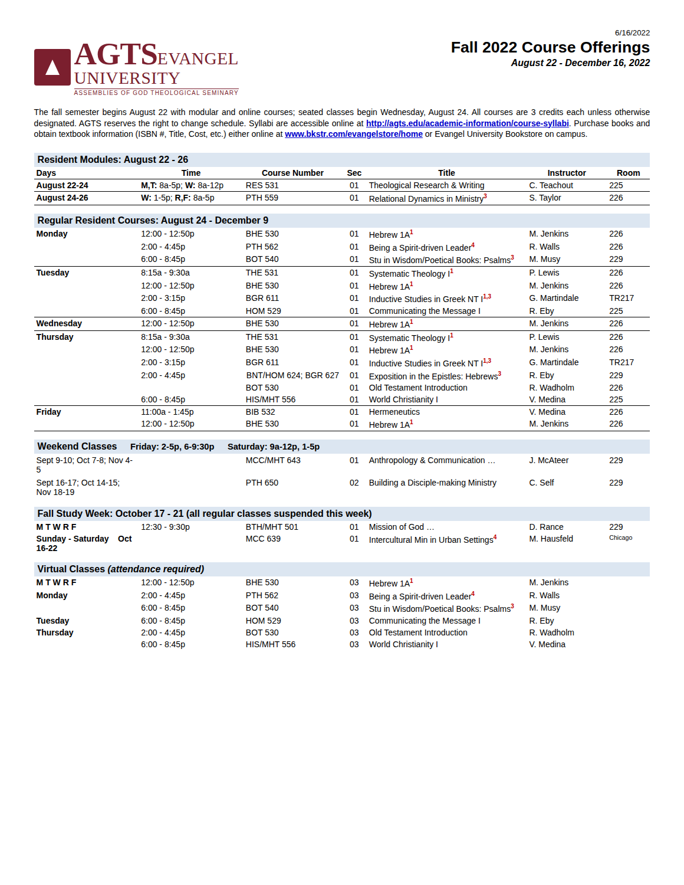6/16/2022
AGTS EVANGEL
UNIVERSITY
ASSEMBLIES OF GOD THEOLOGICAL SEMINARY
Fall 2022 Course Offerings
August 22 - December 16, 2022
The fall semester begins August 22 with modular and online courses; seated classes begin Wednesday, August 24. All courses are 3 credits each unless otherwise designated. AGTS reserves the right to change schedule. Syllabi are accessible online at http://agts.edu/academic-information/course-syllabi. Purchase books and obtain textbook information (ISBN #, Title, Cost, etc.) either online at www.bkstr.com/evangelstore/home or Evangel University Bookstore on campus.
Resident Modules: August 22 - 26
| Days | Time | Course Number | Sec | Title | Instructor | Room |
| --- | --- | --- | --- | --- | --- | --- |
| August 22-24 | M,T: 8a-5p; W: 8a-12p | RES 531 | 01 | Theological Research & Writing | C. Teachout | 225 |
| August 24-26 | W: 1-5p; R,F: 8a-5p | PTH 559 | 01 | Relational Dynamics in Ministry 3 | S. Taylor | 226 |
Regular Resident Courses: August 24 - December 9
| Monday | 12:00 - 12:50p | BHE 530 | 01 | Hebrew 1A 1 | M. Jenkins | 226 |
| | 2:00 - 4:45p | PTH 562 | 01 | Being a Spirit-driven Leader 4 | R. Walls | 226 |
| | 6:00 - 8:45p | BOT 540 | 01 | Stu in Wisdom/Poetical Books: Psalms 3 | M. Musy | 229 |
| Tuesday | 8:15a - 9:30a | THE 531 | 01 | Systematic Theology I 1 | P. Lewis | 226 |
| | 12:00 - 12:50p | BHE 530 | 01 | Hebrew 1A 1 | M. Jenkins | 226 |
| | 2:00 - 3:15p | BGR 611 | 01 | Inductive Studies in Greek NT I 1,3 | G. Martindale | TR217 |
| | 6:00 - 8:45p | HOM 529 | 01 | Communicating the Message I | R. Eby | 225 |
| Wednesday | 12:00 - 12:50p | BHE 530 | 01 | Hebrew 1A 1 | M. Jenkins | 226 |
| Thursday | 8:15a - 9:30a | THE 531 | 01 | Systematic Theology I 1 | P. Lewis | 226 |
| | 12:00 - 12:50p | BHE 530 | 01 | Hebrew 1A 1 | M. Jenkins | 226 |
| | 2:00 - 3:15p | BGR 611 | 01 | Inductive Studies in Greek NT I 1,3 | G. Martindale | TR217 |
| | 2:00 - 4:45p | BNT/HOM 624; BGR 627 | 01 | Exposition in the Epistles: Hebrews 3 | R. Eby | 229 |
| | | BOT 530 | 01 | Old Testament Introduction | R. Wadholm | 226 |
| | 6:00 - 8:45p | HIS/MHT 556 | 01 | World Christianity I | V. Medina | 225 |
| Friday | 11:00a - 1:45p | BIB 532 | 01 | Hermeneutics | V. Medina | 226 |
| | 12:00 - 12:50p | BHE 530 | 01 | Hebrew 1A 1 | M. Jenkins | 226 |
Weekend Classes Friday: 2-5p, 6-9:30p Saturday: 9a-12p, 1-5p
| Sept 9-10; Oct 7-8; Nov 4-5 | | MCC/MHT 643 | 01 | Anthropology & Communication … | J. McAteer | 229 |
| Sept 16-17; Oct 14-15; Nov 18-19 | | PTH 650 | 02 | Building a Disciple-making Ministry | C. Self | 229 |
Fall Study Week: October 17 - 21 (all regular classes suspended this week)
| M T W R F | 12:30 - 9:30p | BTH/MHT 501 | 01 | Mission of God … | D. Rance | 229 |
| Sunday - Saturday Oct 16-22 | | MCC 639 | 01 | Intercultural Min in Urban Settings 4 | M. Hausfeld | Chicago |
Virtual Classes (attendance required)
| M T W R F | 12:00 - 12:50p | BHE 530 | 03 | Hebrew 1A 1 | M. Jenkins | |
| Monday | 2:00 - 4:45p | PTH 562 | 03 | Being a Spirit-driven Leader 4 | R. Walls | |
| | 6:00 - 8:45p | BOT 540 | 03 | Stu in Wisdom/Poetical Books: Psalms 3 | M. Musy | |
| Tuesday | 6:00 - 8:45p | HOM 529 | 03 | Communicating the Message I | R. Eby | |
| Thursday | 2:00 - 4:45p | BOT 530 | 03 | Old Testament Introduction | R. Wadholm | |
| | 6:00 - 8:45p | HIS/MHT 556 | 03 | World Christianity I | V. Medina | |